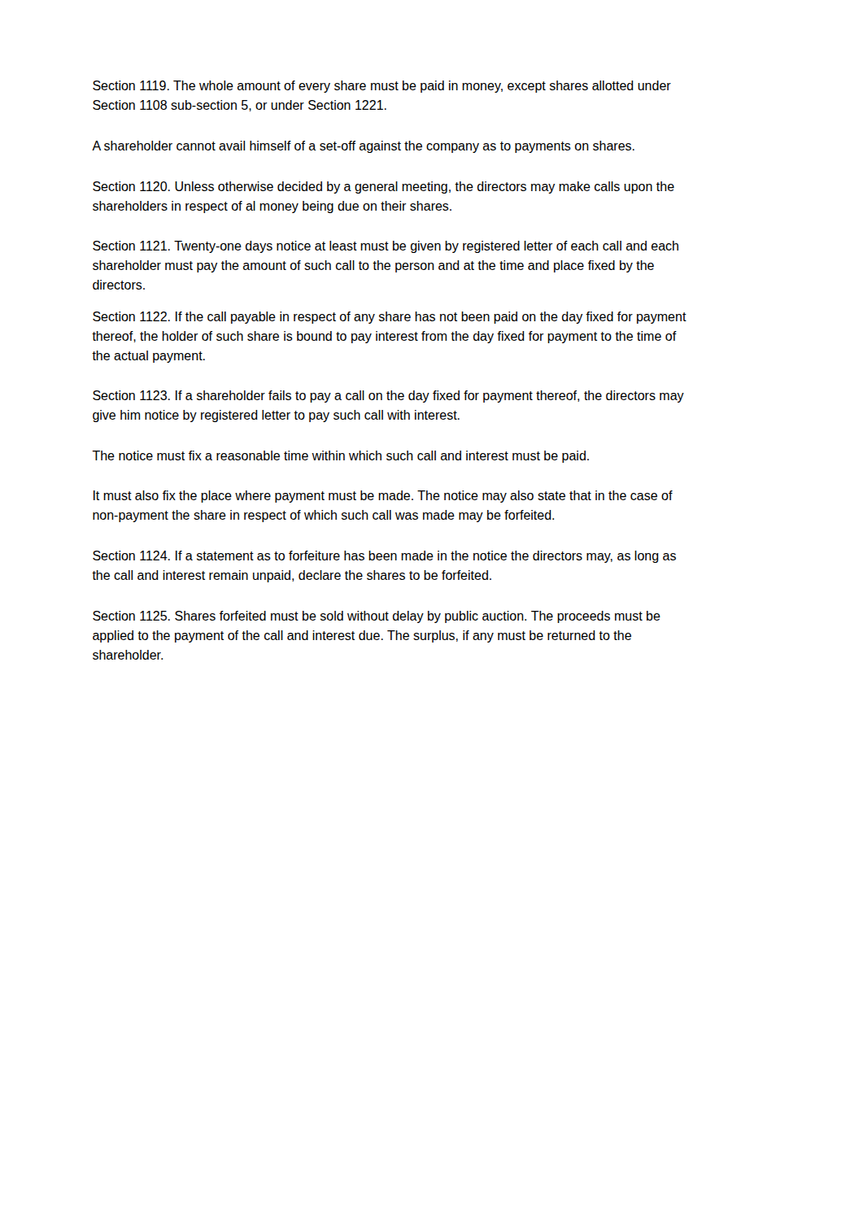Section 1119. The whole amount of every share must be paid in money, except shares allotted under Section 1108 sub-section 5, or under Section 1221.
A shareholder cannot avail himself of a set-off against the company as to payments on shares.
Section 1120. Unless otherwise decided by a general meeting, the directors may make calls upon the shareholders in respect of al money being due on their shares.
Section 1121. Twenty-one days notice at least must be given by registered letter of each call and each shareholder must pay the amount of such call to the person and at the time and place fixed by the directors.
Section 1122. If the call payable in respect of any share has not been paid on the day fixed for payment thereof, the holder of such share is bound to pay interest from the day fixed for payment to the time of the actual payment.
Section 1123. If a shareholder fails to pay a call on the day fixed for payment thereof, the directors may give him notice by registered letter to pay such call with interest.
The notice must fix a reasonable time within which such call and interest must be paid.
It must also fix the place where payment must be made. The notice may also state that in the case of non-payment the share in respect of which such call was made may be forfeited.
Section 1124. If a statement as to forfeiture has been made in the notice the directors may, as long as the call and interest remain unpaid, declare the shares to be forfeited.
Section 1125. Shares forfeited must be sold without delay by public auction. The proceeds must be applied to the payment of the call and interest due. The surplus, if any must be returned to the shareholder.